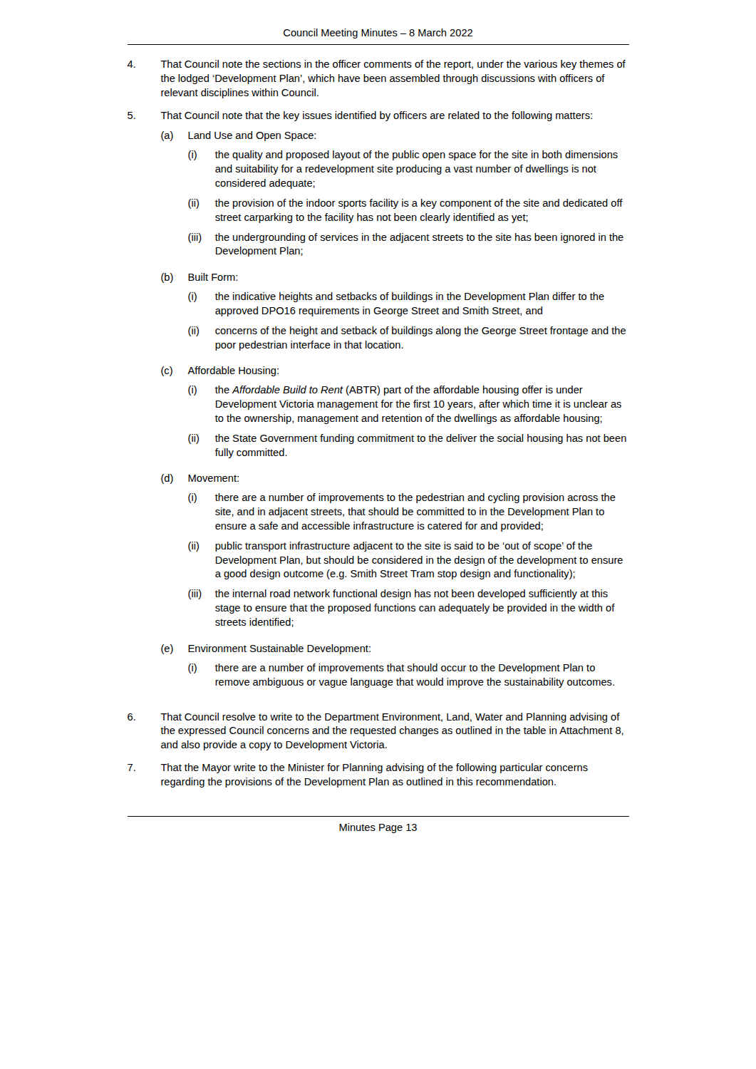Council Meeting Minutes – 8 March 2022
4.
That Council note the sections in the officer comments of the report, under the various key themes of the lodged ‘Development Plan’, which have been assembled through discussions with officers of relevant disciplines within Council.
5.
That Council note that the key issues identified by officers are related to the following matters:
(a)
Land Use and Open Space:
(i)
the quality and proposed layout of the public open space for the site in both dimensions and suitability for a redevelopment site producing a vast number of dwellings is not considered adequate;
(ii)
the provision of the indoor sports facility is a key component of the site and dedicated off street carparking to the facility has not been clearly identified as yet;
(iii)
the undergrounding of services in the adjacent streets to the site has been ignored in the Development Plan;
(b)
Built Form:
(i)
the indicative heights and setbacks of buildings in the Development Plan differ to the approved DPO16 requirements in George Street and Smith Street, and
(ii)
concerns of the height and setback of buildings along the George Street frontage and the poor pedestrian interface in that location.
(c)
Affordable Housing:
(i)
the Affordable Build to Rent (ABTR) part of the affordable housing offer is under Development Victoria management for the first 10 years, after which time it is unclear as to the ownership, management and retention of the dwellings as affordable housing;
(ii)
the State Government funding commitment to the deliver the social housing has not been fully committed.
(d)
Movement:
(i)
there are a number of improvements to the pedestrian and cycling provision across the site, and in adjacent streets, that should be committed to in the Development Plan to ensure a safe and accessible infrastructure is catered for and provided;
(ii)
public transport infrastructure adjacent to the site is said to be ‘out of scope’ of the Development Plan, but should be considered in the design of the development to ensure a good design outcome (e.g. Smith Street Tram stop design and functionality);
(iii)
the internal road network functional design has not been developed sufficiently at this stage to ensure that the proposed functions can adequately be provided in the width of streets identified;
(e)
Environment Sustainable Development:
(i)
there are a number of improvements that should occur to the Development Plan to remove ambiguous or vague language that would improve the sustainability outcomes.
6.
That Council resolve to write to the Department Environment, Land, Water and Planning advising of the expressed Council concerns and the requested changes as outlined in the table in Attachment 8, and also provide a copy to Development Victoria.
7.
That the Mayor write to the Minister for Planning advising of the following particular concerns regarding the provisions of the Development Plan as outlined in this recommendation.
Minutes Page 13